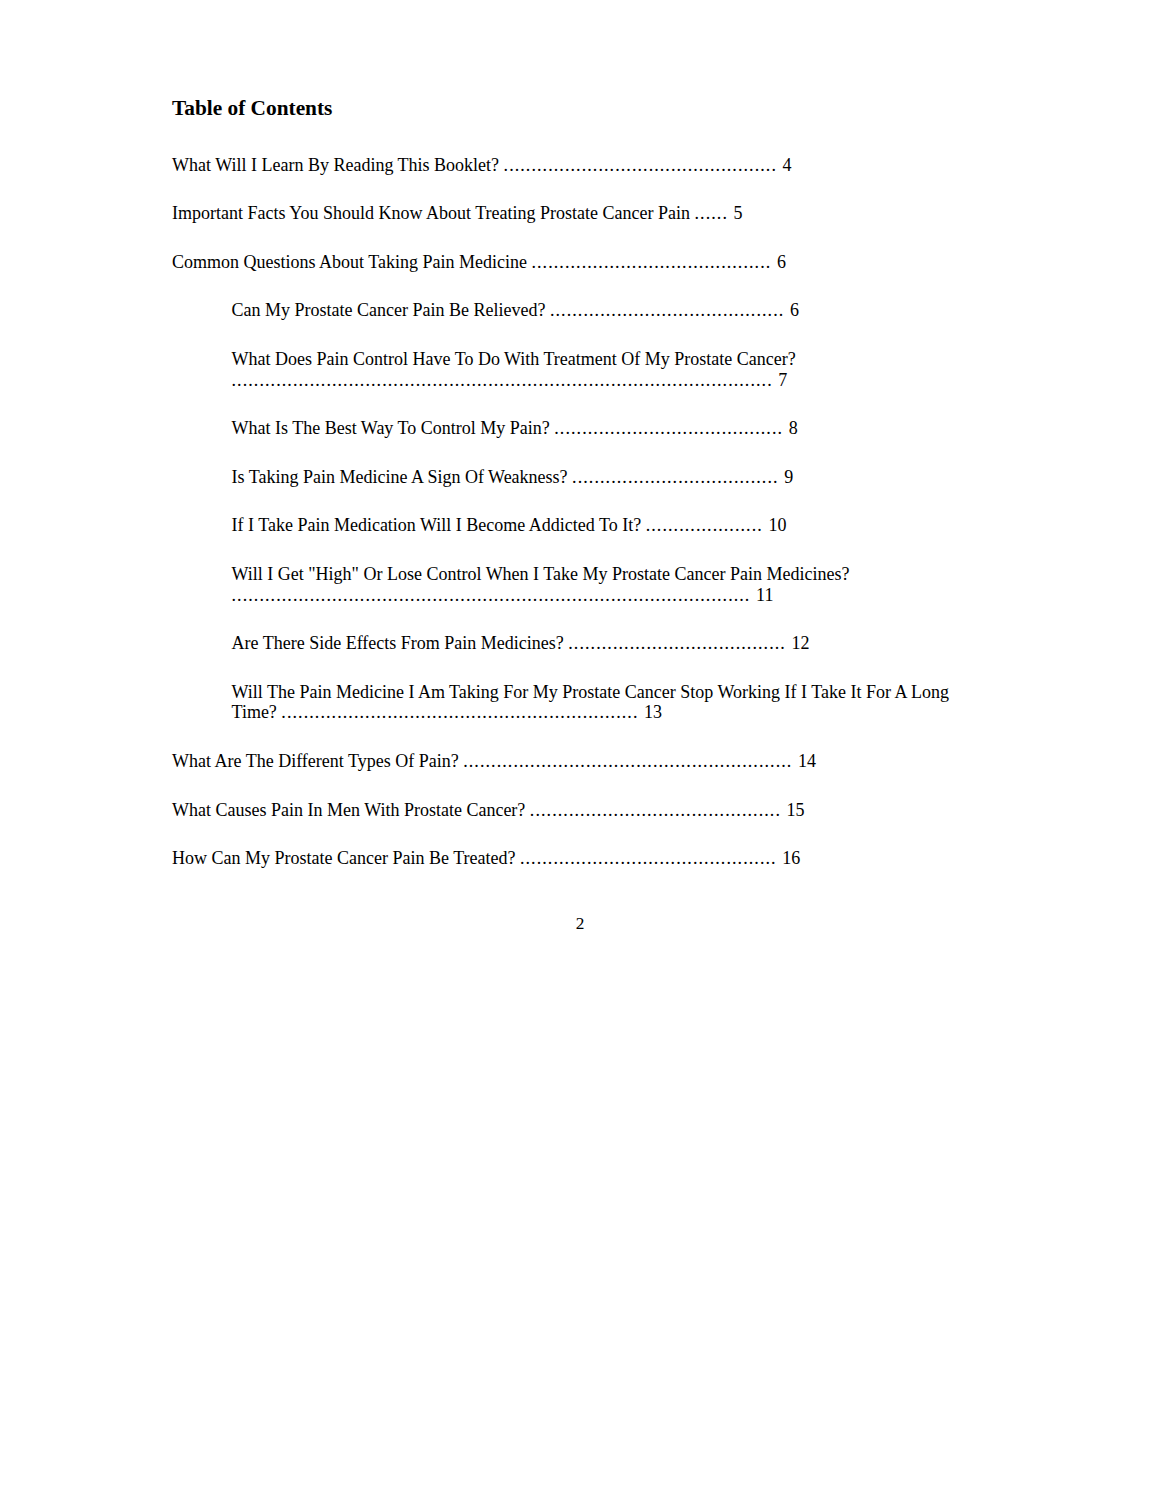Table of Contents
What Will I Learn By Reading This Booklet? ................................................. 4
Important Facts You Should Know About Treating Prostate Cancer Pain ...... 5
Common Questions About Taking Pain Medicine ........................................... 6
Can My Prostate Cancer Pain Be Relieved? .......................................... 6
What Does Pain Control Have To Do With Treatment Of My Prostate Cancer? ................................................................................................. 7
What Is The Best Way To Control My Pain? ......................................... 8
Is Taking Pain Medicine A Sign Of Weakness? ..................................... 9
If I Take Pain Medication Will I Become Addicted To It? ..................... 10
Will I Get "High" Or Lose Control When I Take My Prostate Cancer Pain Medicines? ............................................................................................. 11
Are There Side Effects From Pain Medicines? ....................................... 12
Will The Pain Medicine I Am Taking For My Prostate Cancer Stop Working If I Take It For A Long Time? ................................................................ 13
What Are The Different Types Of Pain? ........................................................... 14
What Causes Pain In Men With Prostate Cancer? ............................................. 15
How Can My Prostate Cancer Pain Be Treated? .............................................. 16
2